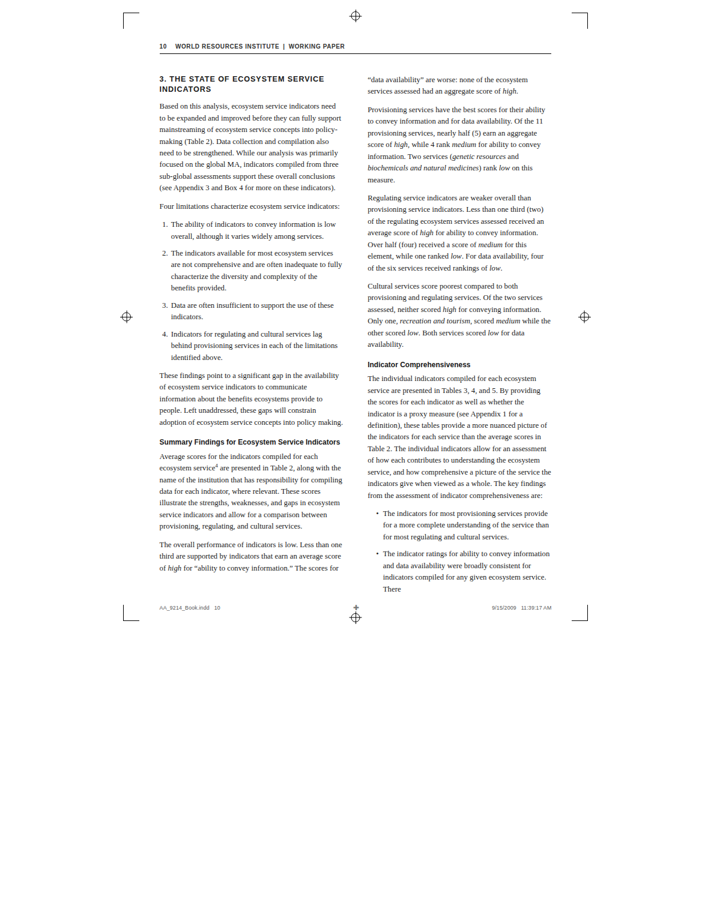10 WORLD RESOURCES INSTITUTE|WORKING PAPER
3. The State of Ecosystem Service Indicators
Based on this analysis, ecosystem service indicators need to be expanded and improved before they can fully support mainstreaming of ecosystem service concepts into policy-making (Table 2). Data collection and compilation also need to be strengthened. While our analysis was primarily focused on the global MA, indicators compiled from three sub-global assessments support these overall conclusions (see Appendix 3 and Box 4 for more on these indicators).
Four limitations characterize ecosystem service indicators:
The ability of indicators to convey information is low overall, although it varies widely among services.
The indicators available for most ecosystem services are not comprehensive and are often inadequate to fully characterize the diversity and complexity of the benefits provided.
Data are often insufficient to support the use of these indicators.
Indicators for regulating and cultural services lag behind provisioning services in each of the limitations identified above.
These findings point to a significant gap in the availability of ecosystem service indicators to communicate information about the benefits ecosystems provide to people. Left unaddressed, these gaps will constrain adoption of ecosystem service concepts into policy making.
Summary Findings for Ecosystem Service Indicators
Average scores for the indicators compiled for each ecosystem service4 are presented in Table 2, along with the name of the institution that has responsibility for compiling data for each indicator, where relevant. These scores illustrate the strengths, weaknesses, and gaps in ecosystem service indicators and allow for a comparison between provisioning, regulating, and cultural services.
The overall performance of indicators is low. Less than one third are supported by indicators that earn an average score of high for “ability to convey information.” The scores for “data availability” are worse: none of the ecosystem services assessed had an aggregate score of high.
Provisioning services have the best scores for their ability to convey information and for data availability. Of the 11 provisioning services, nearly half (5) earn an aggregate score of high, while 4 rank medium for ability to convey information. Two services (genetic resources and biochemicals and natural medicines) rank low on this measure.
Regulating service indicators are weaker overall than provisioning service indicators. Less than one third (two) of the regulating ecosystem services assessed received an average score of high for ability to convey information. Over half (four) received a score of medium for this element, while one ranked low. For data availability, four of the six services received rankings of low.
Cultural services score poorest compared to both provisioning and regulating services. Of the two services assessed, neither scored high for conveying information. Only one, recreation and tourism, scored medium while the other scored low. Both services scored low for data availability.
Indicator Comprehensiveness
The individual indicators compiled for each ecosystem service are presented in Tables 3, 4, and 5. By providing the scores for each indicator as well as whether the indicator is a proxy measure (see Appendix 1 for a definition), these tables provide a more nuanced picture of the indicators for each service than the average scores in Table 2. The individual indicators allow for an assessment of how each contributes to understanding the ecosystem service, and how comprehensive a picture of the service the indicators give when viewed as a whole. The key findings from the assessment of indicator comprehensiveness are:
The indicators for most provisioning services provide for a more complete understanding of the service than for most regulating and cultural services.
The indicator ratings for ability to convey information and data availability were broadly consistent for indicators compiled for any given ecosystem service. There
AA_9214_Book.indd 10
✚
9/15/2009 11:39:17 AM